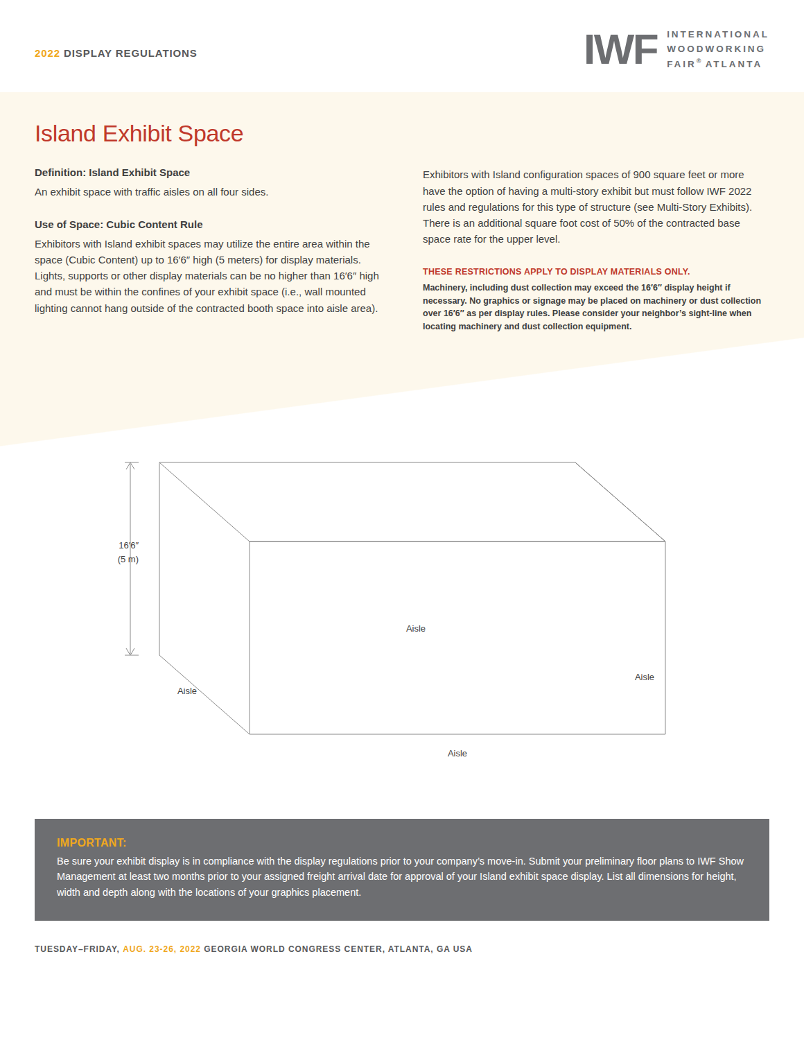2022 DISPLAY REGULATIONS
IWF
International
Woodworking
Fair® Atlanta
Island Exhibit Space
Definition: Island Exhibit Space
An exhibit space with traffic aisles on all four sides.
Use of Space: Cubic Content Rule
Exhibitors with Island exhibit spaces may utilize the entire area within the space (Cubic Content) up to 16′6″ high (5 meters) for display materials. Lights, supports or other display materials can be no higher than 16′6″ high and must be within the confines of your exhibit space (i.e., wall mounted lighting cannot hang outside of the contracted booth space into aisle area).
Exhibitors with Island configuration spaces of 900 square feet or more have the option of having a multi-story exhibit but must follow IWF 2022 rules and regulations for this type of structure (see Multi-Story Exhibits). There is an additional square foot cost of 50% of the contracted base space rate for the upper level.
These restrictions apply to display materials only.
Machinery, including dust collection may exceed the 16′6″ display height if necessary. No graphics or signage may be placed on machinery or dust collection over 16′6″ as per display rules. Please consider your neighbor’s sight-line when locating machinery and dust collection equipment.
16′6″ (5 m) Aisle Aisle Aisle Aisle
IMPORTANT:
Be sure your exhibit display is in compliance with the display regulations prior to your company’s move-in. Submit your preliminary floor plans to IWF Show Management at least two months prior to your assigned freight arrival date for approval of your Island exhibit space display. List all dimensions for height, width and depth along with the locations of your graphics placement.
Tuesday–Friday, Aug. 23-26, 2022 Georgia World Congress Center, Atlanta, GA USA